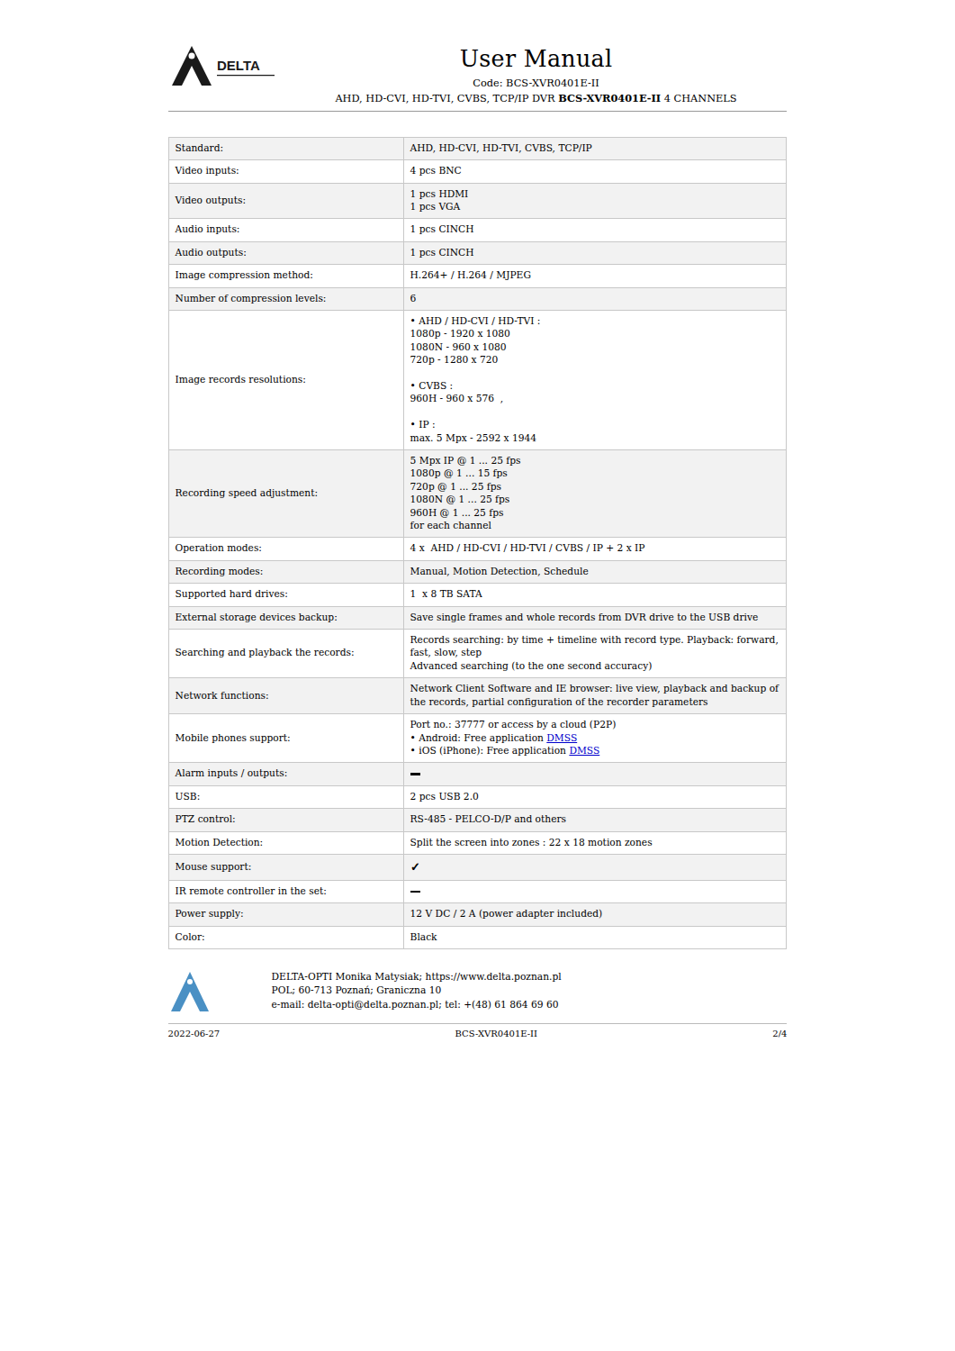DELTA
User Manual
Code: BCS-XVR0401E-II
AHD, HD-CVI, HD-TVI, CVBS, TCP/IP DVR BCS-XVR0401E-II 4 CHANNELS
| Standard: | AHD, HD-CVI, HD-TVI, CVBS, TCP/IP |
| Video inputs: | 4 pcs BNC |
| Video outputs: | 1 pcs HDMI 1 pcs VGA |
| Audio inputs: | 1 pcs CINCH |
| Audio outputs: | 1 pcs CINCH |
| Image compression method: | H.264+ / H.264 / MJPEG |
| Number of compression levels: | 6 |
| Image records resolutions: | • AHD / HD-CVI / HD-TVI : 1080p - 1920 x 1080 1080N - 960 x 1080 720p - 1280 x 720 • CVBS : 960H - 960 x 576 , • IP : max. 5 Mpx - 2592 x 1944 |
| Recording speed adjustment: | 5 Mpx IP @ 1 ... 25 fps 1080p @ 1 ... 15 fps 720p @ 1 ... 25 fps 1080N @ 1 ... 25 fps 960H @ 1 ... 25 fps for each channel |
| Operation modes: | 4 x AHD / HD-CVI / HD-TVI / CVBS / IP + 2 x IP |
| Recording modes: | Manual, Motion Detection, Schedule |
| Supported hard drives: | 1 x 8 TB SATA |
| External storage devices backup: | Save single frames and whole records from DVR drive to the USB drive |
| Searching and playback the records: | Records searching: by time + timeline with record type. Playback: forward, fast, slow, step Advanced searching (to the one second accuracy) |
| Network functions: | Network Client Software and IE browser: live view, playback and backup of the records, partial configuration of the recorder parameters |
| Mobile phones support: | Port no.: 37777 or access by a cloud (P2P) • Android: Free application DMSS • iOS (iPhone): Free application DMSS |
| Alarm inputs / outputs: | |
| USB: | 2 pcs USB 2.0 |
| PTZ control: | RS-485 - PELCO-D/P and others |
| Motion Detection: | Split the screen into zones : 22 x 18 motion zones |
| Mouse support: | ✓ |
| IR remote controller in the set: | |
| Power supply: | 12 V DC / 2 A (power adapter included) |
| Color: | Black |
DELTA-OPTI Monika Matysiak; https://www.delta.poznan.pl
POL; 60-713 Poznań; Graniczna 10
e-mail: delta-opti@delta.poznan.pl; tel: +(48) 61 864 69 60
2022-06-27 BCS-XVR0401E-II 2/4